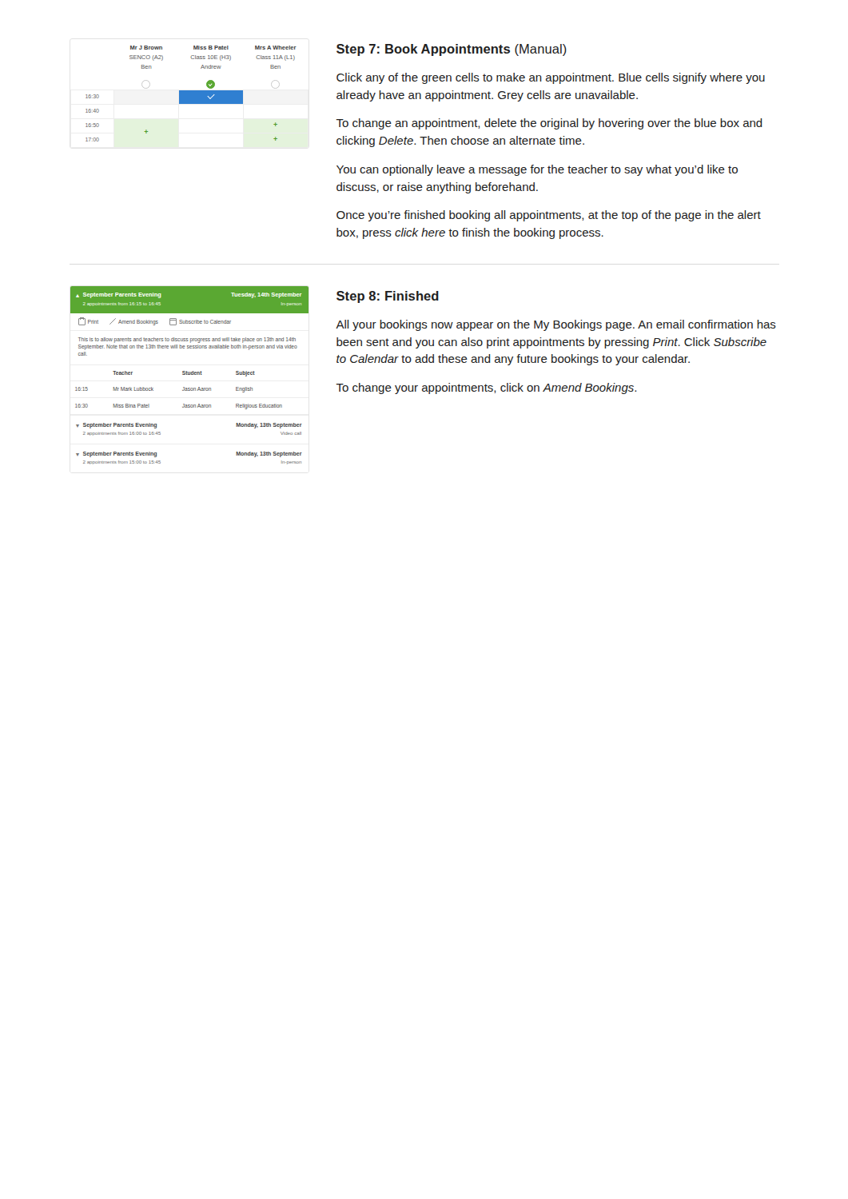| | Mr J Brown | Miss B Patel | Mrs A Wheeler |
| --- | --- | --- | --- |
| | SENCO (A2) | Class 10E (H3) | Class 11A (L1) |
| | Ben | Andrew | Ben |
| 16:30 | | | |
| 16:40 | | | |
| 16:50 | + | | + |
| 17:00 | | + |
Step 7: Book Appointments (Manual)
Click any of the green cells to make an appointment. Blue cells signify where you already have an appointment. Grey cells are unavailable.
To change an appointment, delete the original by hovering over the blue box and clicking Delete. Then choose an alternate time.
You can optionally leave a message for the teacher to say what you’d like to discuss, or raise anything beforehand.
Once you’re finished booking all appointments, at the top of the page in the alert box, press click here to finish the booking process.
▲
September Parents Evening
2 appointments from 16:15 to 16:45
Tuesday, 14th September
In-person
Print Amend Bookings Subscribe to Calendar
This is to allow parents and teachers to discuss progress and will take place on 13th and 14th September. Note that on the 13th there will be sessions available both in-person and via video call.
| | Teacher | Student | Subject |
| --- | --- | --- | --- |
| 16:15 | Mr Mark Lubbock | Jason Aaron | English |
| 16:30 | Miss Bina Patel | Jason Aaron | Religious Education |
▼
September Parents Evening
2 appointments from 16:00 to 16:45
Monday, 13th September
Video call
▼
September Parents Evening
2 appointments from 15:00 to 15:45
Monday, 13th September
In-person
Step 8: Finished
All your bookings now appear on the My Bookings page. An email confirmation has been sent and you can also print appointments by pressing Print. Click Subscribe to Calendar to add these and any future bookings to your calendar.
To change your appointments, click on Amend Bookings.